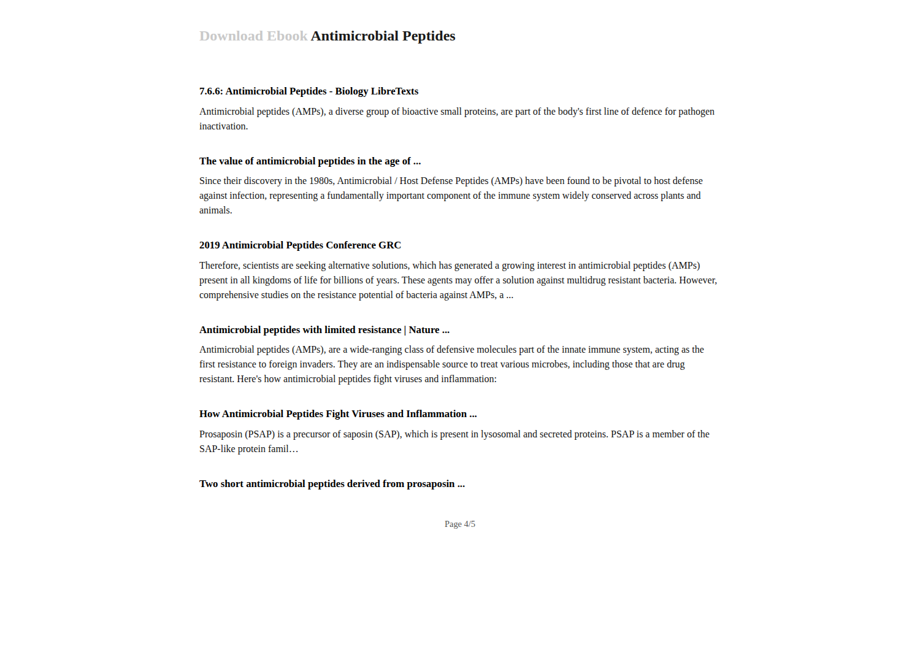Download Ebook Antimicrobial Peptides
7.6.6: Antimicrobial Peptides - Biology LibreTexts
Antimicrobial peptides (AMPs), a diverse group of bioactive small proteins, are part of the body's first line of defence for pathogen inactivation.
The value of antimicrobial peptides in the age of ...
Since their discovery in the 1980s, Antimicrobial / Host Defense Peptides (AMPs) have been found to be pivotal to host defense against infection, representing a fundamentally important component of the immune system widely conserved across plants and animals.
2019 Antimicrobial Peptides Conference GRC
Therefore, scientists are seeking alternative solutions, which has generated a growing interest in antimicrobial peptides (AMPs) present in all kingdoms of life for billions of years. These agents may offer a solution against multidrug resistant bacteria. However, comprehensive studies on the resistance potential of bacteria against AMPs, a ...
Antimicrobial peptides with limited resistance | Nature ...
Antimicrobial peptides (AMPs), are a wide-ranging class of defensive molecules part of the innate immune system, acting as the first resistance to foreign invaders. They are an indispensable source to treat various microbes, including those that are drug resistant. Here's how antimicrobial peptides fight viruses and inflammation:
How Antimicrobial Peptides Fight Viruses and Inflammation ...
Prosaposin (PSAP) is a precursor of saposin (SAP), which is present in lysosomal and secreted proteins. PSAP is a member of the SAP-like protein famil…
Two short antimicrobial peptides derived from prosaposin ...
Page 4/5